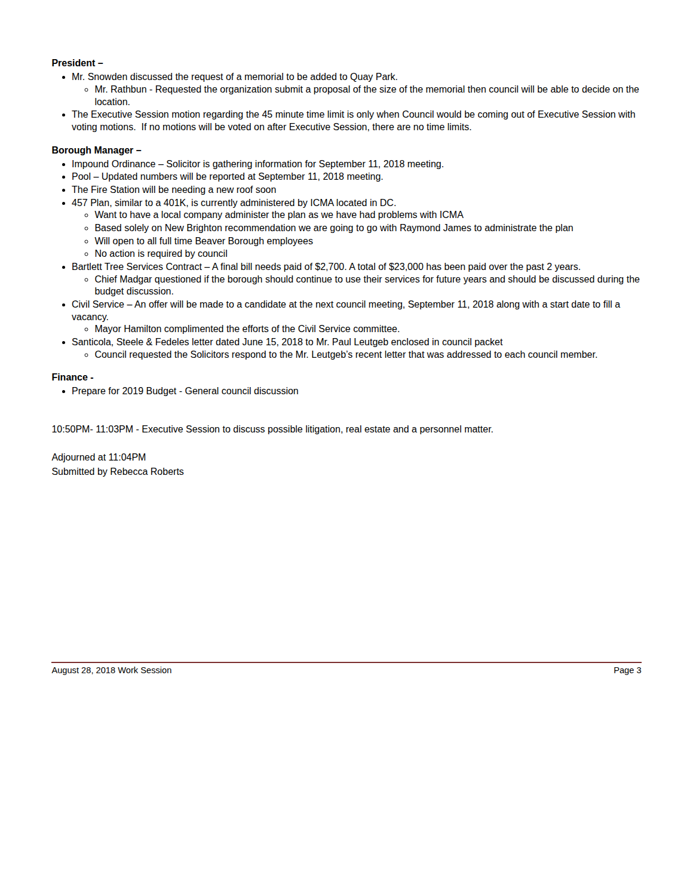President –
Mr. Snowden discussed the request of a memorial to be added to Quay Park.
Mr. Rathbun - Requested the organization submit a proposal of the size of the memorial then council will be able to decide on the location.
The Executive Session motion regarding the 45 minute time limit is only when Council would be coming out of Executive Session with voting motions. If no motions will be voted on after Executive Session, there are no time limits.
Borough Manager –
Impound Ordinance – Solicitor is gathering information for September 11, 2018 meeting.
Pool – Updated numbers will be reported at September 11, 2018 meeting.
The Fire Station will be needing a new roof soon
457 Plan, similar to a 401K, is currently administered by ICMA located in DC.
Want to have a local company administer the plan as we have had problems with ICMA
Based solely on New Brighton recommendation we are going to go with Raymond James to administrate the plan
Will open to all full time Beaver Borough employees
No action is required by council
Bartlett Tree Services Contract – A final bill needs paid of $2,700. A total of $23,000 has been paid over the past 2 years.
Chief Madgar questioned if the borough should continue to use their services for future years and should be discussed during the budget discussion.
Civil Service – An offer will be made to a candidate at the next council meeting, September 11, 2018 along with a start date to fill a vacancy.
Mayor Hamilton complimented the efforts of the Civil Service committee.
Santicola, Steele & Fedeles letter dated June 15, 2018 to Mr. Paul Leutgeb enclosed in council packet
Council requested the Solicitors respond to the Mr. Leutgeb’s recent letter that was addressed to each council member.
Finance -
Prepare for 2019 Budget - General council discussion
10:50PM- 11:03PM - Executive Session to discuss possible litigation, real estate and a personnel matter.
Adjourned at 11:04PM
Submitted by Rebecca Roberts
August 28, 2018 Work Session Page 3